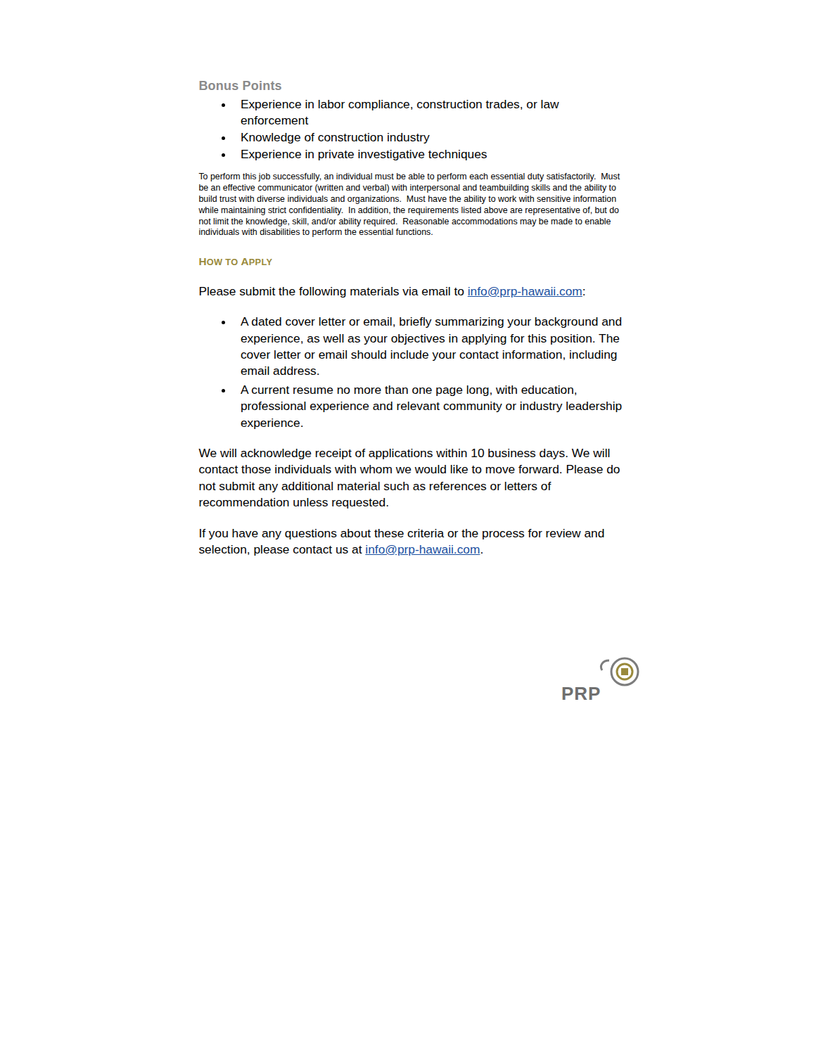Bonus Points
Experience in labor compliance, construction trades, or law enforcement
Knowledge of construction industry
Experience in private investigative techniques
To perform this job successfully, an individual must be able to perform each essential duty satisfactorily. Must be an effective communicator (written and verbal) with interpersonal and teambuilding skills and the ability to build trust with diverse individuals and organizations. Must have the ability to work with sensitive information while maintaining strict confidentiality. In addition, the requirements listed above are representative of, but do not limit the knowledge, skill, and/or ability required. Reasonable accommodations may be made to enable individuals with disabilities to perform the essential functions.
HOW TO APPLY
Please submit the following materials via email to info@prp-hawaii.com:
A dated cover letter or email, briefly summarizing your background and experience, as well as your objectives in applying for this position. The cover letter or email should include your contact information, including email address.
A current resume no more than one page long, with education, professional experience and relevant community or industry leadership experience.
We will acknowledge receipt of applications within 10 business days. We will contact those individuals with whom we would like to move forward. Please do not submit any additional material such as references or letters of recommendation unless requested.
If you have any questions about these criteria or the process for review and selection, please contact us at info@prp-hawaii.com.
PRP